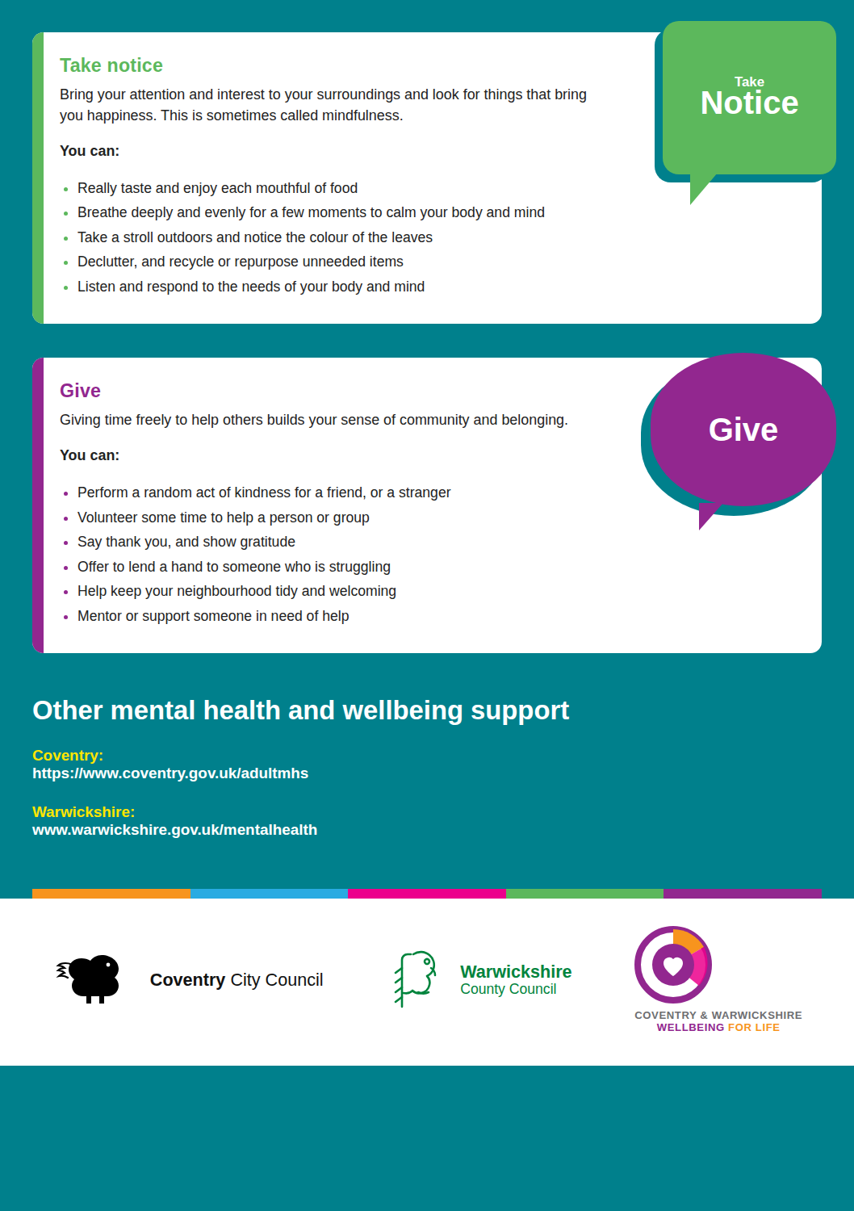Take Notice
Take notice
Bring your attention and interest to your surroundings and look for things that bring you happiness. This is sometimes called mindfulness.
You can:
Really taste and enjoy each mouthful of food
Breathe deeply and evenly for a few moments to calm your body and mind
Take a stroll outdoors and notice the colour of the leaves
Declutter, and recycle or repurpose unneeded items
Listen and respond to the needs of your body and mind
Give
Give
Giving time freely to help others builds your sense of community and belonging.
You can:
Perform a random act of kindness for a friend, or a stranger
Volunteer some time to help a person or group
Say thank you, and show gratitude
Offer to lend a hand to someone who is struggling
Help keep your neighbourhood tidy and welcoming
Mentor or support someone in need of help
Other mental health and wellbeing support
Coventry:
https://www.coventry.gov.uk/adultmhs
Warwickshire:
www.warwickshire.gov.uk/mentalhealth
Coventry City Council
Warwickshire County Council
COVENTRY & WARWICKSHIRE
WELLBEING FOR LIFE